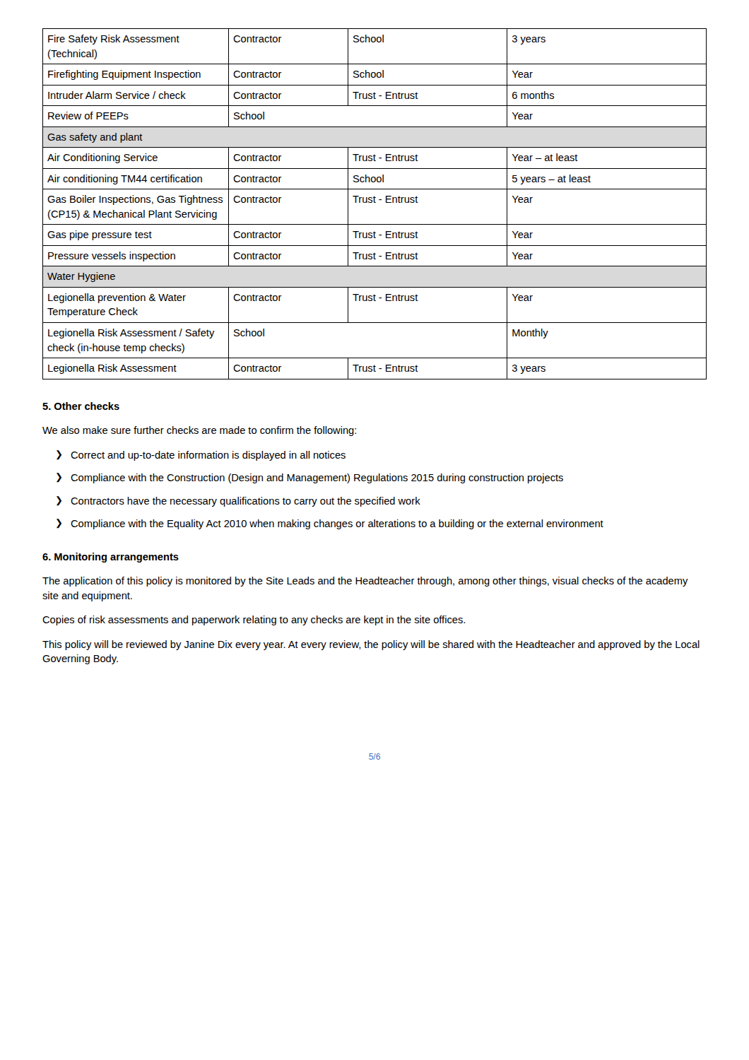| Fire Safety Risk Assessment (Technical) | Contractor | School | 3 years |
| Firefighting Equipment Inspection | Contractor | School | Year |
| Intruder Alarm Service / check | Contractor | Trust - Entrust | 6 months |
| Review of PEEPs | School | Year |
| Gas safety and plant |
| Air Conditioning Service | Contractor | Trust - Entrust | Year – at least |
| Air conditioning TM44 certification | Contractor | School | 5 years – at least |
| Gas Boiler Inspections, Gas Tightness (CP15) & Mechanical Plant Servicing | Contractor | Trust - Entrust | Year |
| Gas pipe pressure test | Contractor | Trust - Entrust | Year |
| Pressure vessels inspection | Contractor | Trust - Entrust | Year |
| Water Hygiene |
| Legionella prevention & Water Temperature Check | Contractor | Trust - Entrust | Year |
| Legionella Risk Assessment / Safety check (in-house temp checks) | School | Monthly |
| Legionella Risk Assessment | Contractor | Trust - Entrust | 3 years |
5. Other checks
We also make sure further checks are made to confirm the following:
Correct and up-to-date information is displayed in all notices
Compliance with the Construction (Design and Management) Regulations 2015 during construction projects
Contractors have the necessary qualifications to carry out the specified work
Compliance with the Equality Act 2010 when making changes or alterations to a building or the external environment
6. Monitoring arrangements
The application of this policy is monitored by the Site Leads and the Headteacher through, among other things, visual checks of the academy site and equipment.
Copies of risk assessments and paperwork relating to any checks are kept in the site offices.
This policy will be reviewed by Janine Dix every year. At every review, the policy will be shared with the Headteacher and approved by the Local Governing Body.
5/6